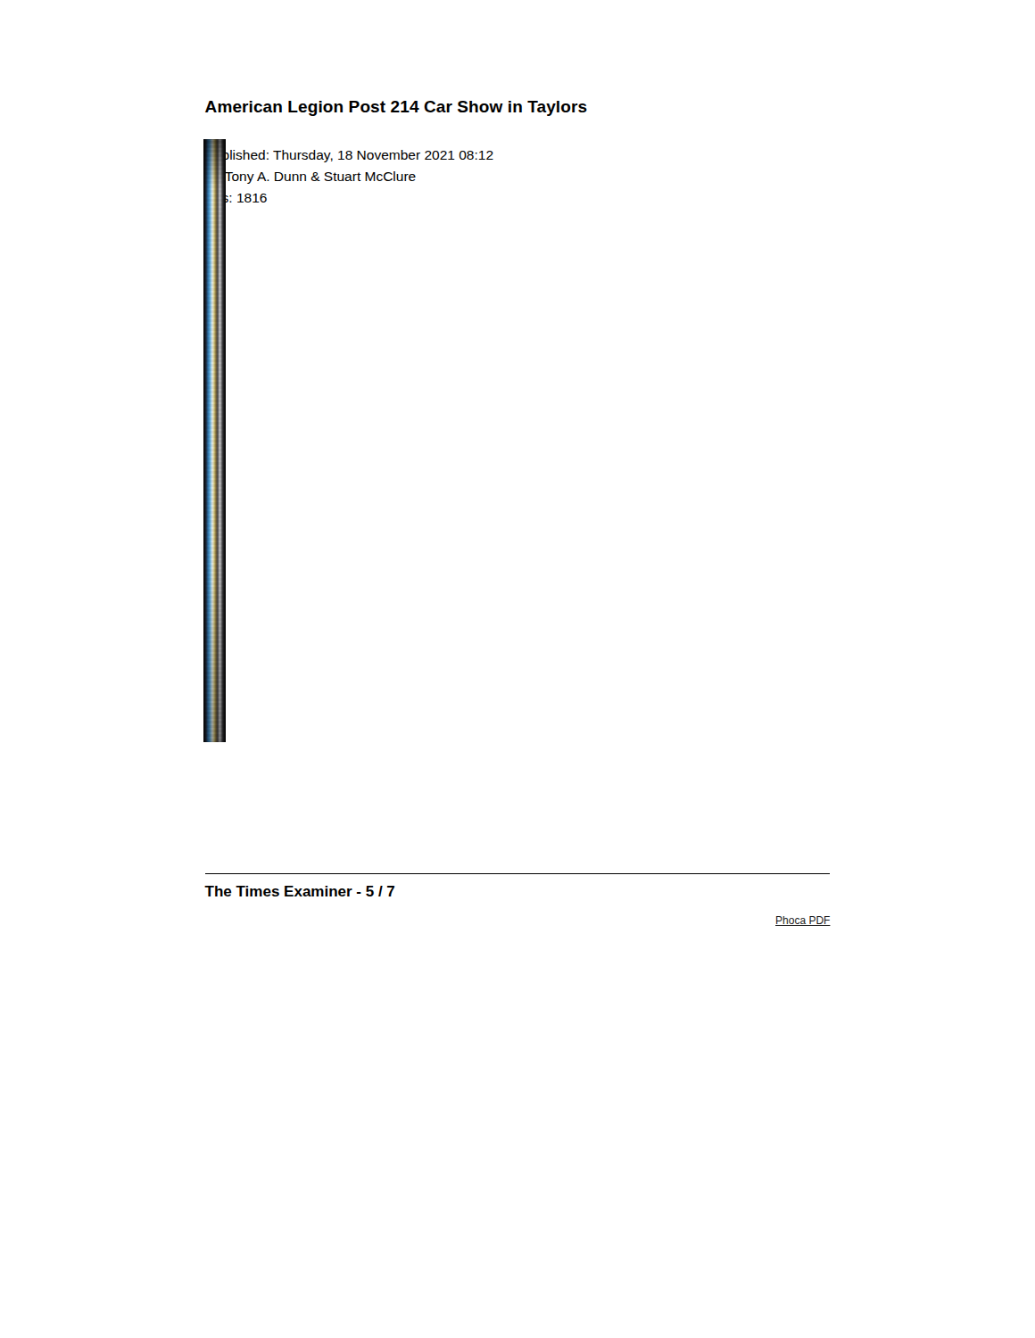American Legion Post 214 Car Show in Taylors
Published: Thursday, 18 November 2021 08:12
By Tony A. Dunn & Stuart McClure
Hits: 1816
The Times Examiner - 5 / 7
Phoca PDF